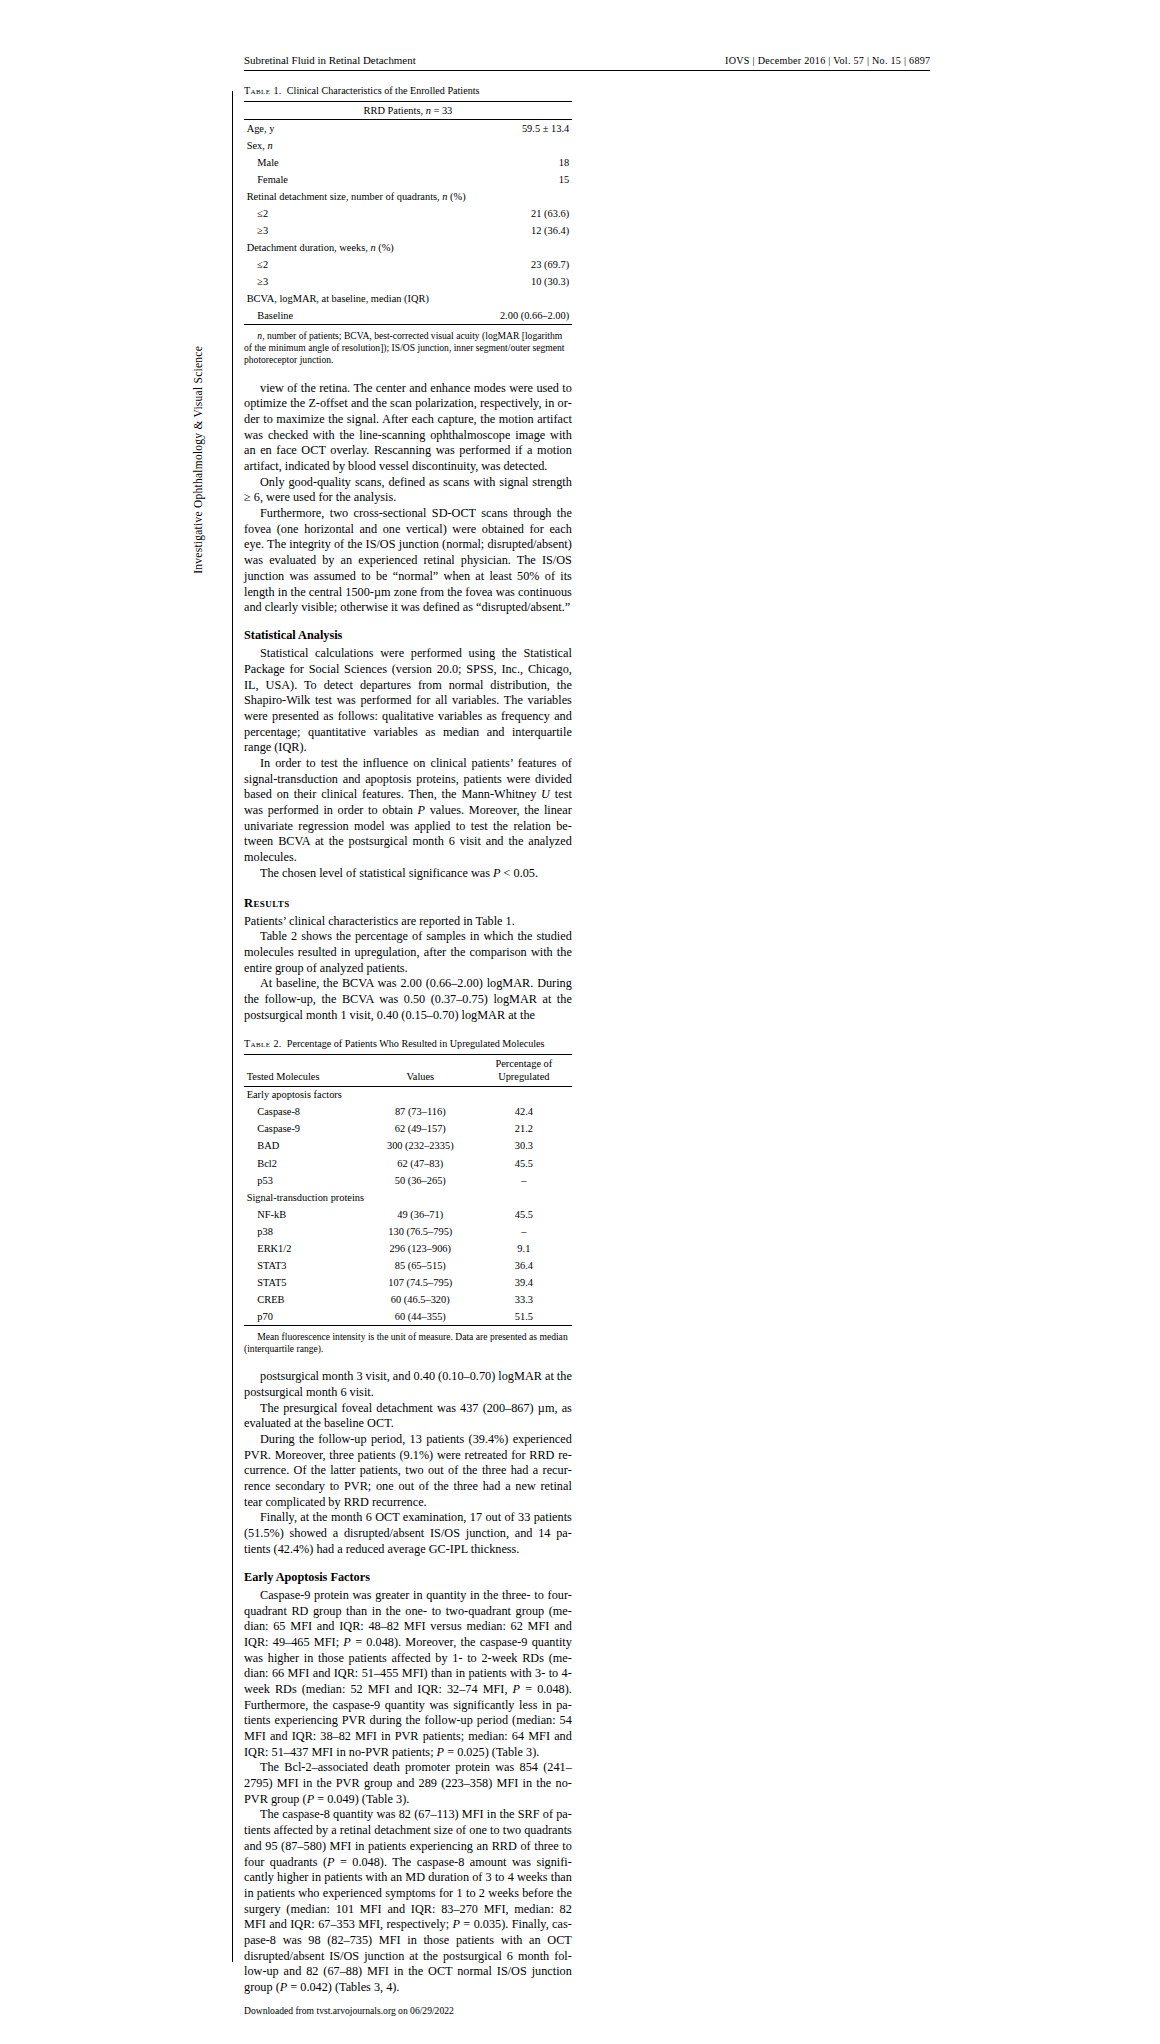Investigative Ophthalmology & Visual Science
Subretinal Fluid in Retinal Detachment
IOVS | December 2016 | Vol. 57 | No. 15 | 6897
Table 1. Clinical Characteristics of the Enrolled Patients
| RRD Patients, n = 33 |
| --- |
| Age, y | 59.5 ± 13.4 |
| Sex, n | |
| Male | 18 |
| Female | 15 |
| Retinal detachment size, number of quadrants, n (%) | |
| ≤2 | 21 (63.6) |
| ≥3 | 12 (36.4) |
| Detachment duration, weeks, n (%) | |
| ≤2 | 23 (69.7) |
| ≥3 | 10 (30.3) |
| BCVA, logMAR, at baseline, median (IQR) | |
| Baseline | 2.00 (0.66–2.00) |
n, number of patients; BCVA, best-corrected visual acuity (logMAR [logarithm of the minimum angle of resolution]); IS/OS junction, inner segment/outer segment photoreceptor junction.
view of the retina. The center and enhance modes were used to optimize the Z-offset and the scan polarization, respectively, in order to maximize the signal. After each capture, the motion artifact was checked with the line-scanning ophthalmoscope image with an en face OCT overlay. Rescanning was performed if a motion artifact, indicated by blood vessel discontinuity, was detected.
Only good-quality scans, defined as scans with signal strength ≥ 6, were used for the analysis.
Furthermore, two cross-sectional SD-OCT scans through the fovea (one horizontal and one vertical) were obtained for each eye. The integrity of the IS/OS junction (normal; disrupted/absent) was evaluated by an experienced retinal physician. The IS/OS junction was assumed to be “normal” when at least 50% of its length in the central 1500-µm zone from the fovea was continuous and clearly visible; otherwise it was defined as “disrupted/absent.”
Statistical Analysis
Statistical calculations were performed using the Statistical Package for Social Sciences (version 20.0; SPSS, Inc., Chicago, IL, USA). To detect departures from normal distribution, the Shapiro-Wilk test was performed for all variables. The variables were presented as follows: qualitative variables as frequency and percentage; quantitative variables as median and interquartile range (IQR).
In order to test the influence on clinical patients’ features of signal-transduction and apoptosis proteins, patients were divided based on their clinical features. Then, the Mann-Whitney U test was performed in order to obtain P values. Moreover, the linear univariate regression model was applied to test the relation between BCVA at the postsurgical month 6 visit and the analyzed molecules.
The chosen level of statistical significance was P < 0.05.
Results
Patients’ clinical characteristics are reported in Table 1.
Table 2 shows the percentage of samples in which the studied molecules resulted in upregulation, after the comparison with the entire group of analyzed patients.
At baseline, the BCVA was 2.00 (0.66–2.00) logMAR. During the follow-up, the BCVA was 0.50 (0.37–0.75) logMAR at the postsurgical month 1 visit, 0.40 (0.15–0.70) logMAR at the
Table 2. Percentage of Patients Who Resulted in Upregulated Molecules
| Tested Molecules | Values | Percentage of Upregulated |
| --- | --- | --- |
| Early apoptosis factors |
| Caspase-8 | 87 (73–116) | 42.4 |
| Caspase-9 | 62 (49–157) | 21.2 |
| BAD | 300 (232–2335) | 30.3 |
| Bcl2 | 62 (47–83) | 45.5 |
| p53 | 50 (36–265) | – |
| Signal-transduction proteins |
| NF-kB | 49 (36–71) | 45.5 |
| p38 | 130 (76.5–795) | – |
| ERK1/2 | 296 (123–906) | 9.1 |
| STAT3 | 85 (65–515) | 36.4 |
| STAT5 | 107 (74.5–795) | 39.4 |
| CREB | 60 (46.5–320) | 33.3 |
| p70 | 60 (44–355) | 51.5 |
Mean fluorescence intensity is the unit of measure. Data are presented as median (interquartile range).
postsurgical month 3 visit, and 0.40 (0.10–0.70) logMAR at the postsurgical month 6 visit.
The presurgical foveal detachment was 437 (200–867) µm, as evaluated at the baseline OCT.
During the follow-up period, 13 patients (39.4%) experienced PVR. Moreover, three patients (9.1%) were retreated for RRD recurrence. Of the latter patients, two out of the three had a recurrence secondary to PVR; one out of the three had a new retinal tear complicated by RRD recurrence.
Finally, at the month 6 OCT examination, 17 out of 33 patients (51.5%) showed a disrupted/absent IS/OS junction, and 14 patients (42.4%) had a reduced average GC-IPL thickness.
Early Apoptosis Factors
Caspase-9 protein was greater in quantity in the three- to four-quadrant RD group than in the one- to two-quadrant group (median: 65 MFI and IQR: 48–82 MFI versus median: 62 MFI and IQR: 49–465 MFI; P = 0.048). Moreover, the caspase-9 quantity was higher in those patients affected by 1- to 2-week RDs (median: 66 MFI and IQR: 51–455 MFI) than in patients with 3- to 4-week RDs (median: 52 MFI and IQR: 32–74 MFI, P = 0.048). Furthermore, the caspase-9 quantity was significantly less in patients experiencing PVR during the follow-up period (median: 54 MFI and IQR: 38–82 MFI in PVR patients; median: 64 MFI and IQR: 51–437 MFI in no-PVR patients; P = 0.025) (Table 3).
The Bcl-2–associated death promoter protein was 854 (241–2795) MFI in the PVR group and 289 (223–358) MFI in the no-PVR group (P = 0.049) (Table 3).
The caspase-8 quantity was 82 (67–113) MFI in the SRF of patients affected by a retinal detachment size of one to two quadrants and 95 (87–580) MFI in patients experiencing an RRD of three to four quadrants (P = 0.048). The caspase-8 amount was significantly higher in patients with an MD duration of 3 to 4 weeks than in patients who experienced symptoms for 1 to 2 weeks before the surgery (median: 101 MFI and IQR: 83–270 MFI, median: 82 MFI and IQR: 67–353 MFI, respectively; P = 0.035). Finally, caspase-8 was 98 (82–735) MFI in those patients with an OCT disrupted/absent IS/OS junction at the postsurgical 6 month follow-up and 82 (67–88) MFI in the OCT normal IS/OS junction group (P = 0.042) (Tables 3, 4).
Downloaded from tvst.arvojournals.org on 06/29/2022